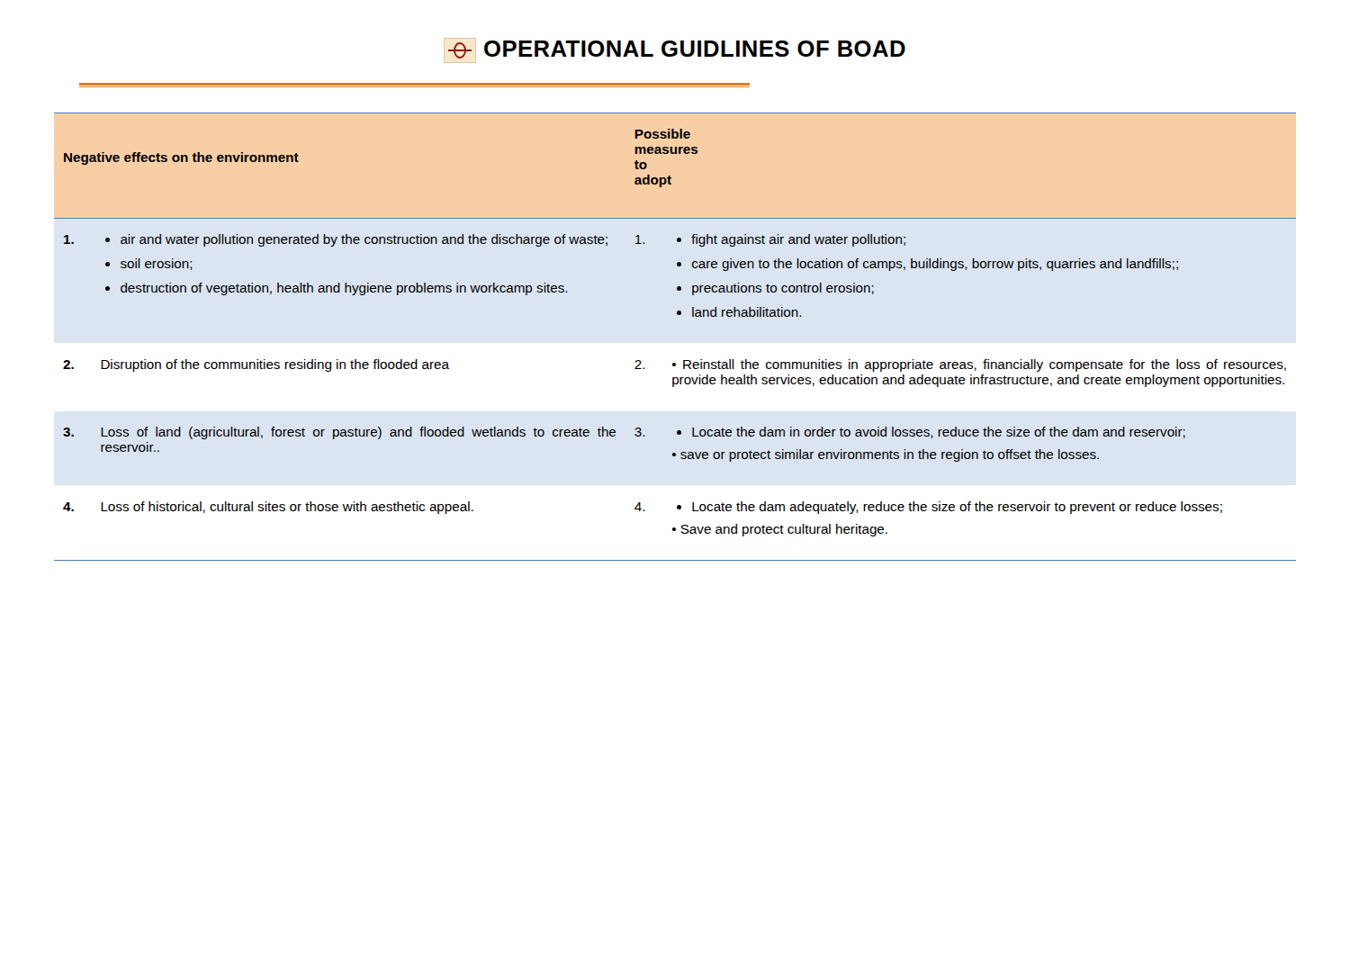OPERATIONAL GUIDLINES OF BOAD
| Negative effects on the environment | Possible measures to adopt |
| --- | --- |
| 1. | air and water pollution generated by the construction and the discharge of waste; soil erosion; destruction of vegetation, health and hygiene problems in workcamp sites. | 1. | fight against air and water pollution; care given to the location of camps, buildings, borrow pits, quarries and landfills;; precautions to control erosion; land rehabilitation. |
| 2. | Disruption of the communities residing in the flooded area | 2. | • Reinstall the communities in appropriate areas, financially compensate for the loss of resources, provide health services, education and adequate infrastructure, and create employment opportunities. |
| 3. | Loss of land (agricultural, forest or pasture) and flooded wetlands to create the reservoir.. | 3. | Locate the dam in order to avoid losses, reduce the size of the dam and reservoir; • save or protect similar environments in the region to offset the losses. |
| 4. | Loss of historical, cultural sites or those with aesthetic appeal. | 4. | Locate the dam adequately, reduce the size of the reservoir to prevent or reduce losses; • Save and protect cultural heritage. |